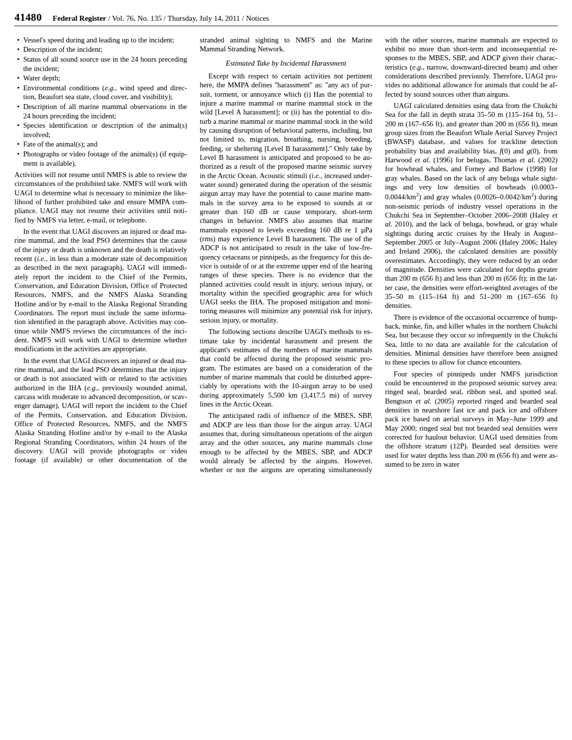41480 Federal Register / Vol. 76, No. 135 / Thursday, July 14, 2011 / Notices
Vessel's speed during and leading up to the incident;
Description of the incident;
Status of all sound source use in the 24 hours preceding the incident;
Water depth;
Environmental conditions (e.g., wind speed and direction, Beaufort sea state, cloud cover, and visibility);
Description of all marine mammal observations in the 24 hours preceding the incident;
Species identification or description of the animal(s) involved;
Fate of the animal(s); and
Photographs or video footage of the animal(s) (if equipment is available).
Activities will not resume until NMFS is able to review the circumstances of the prohibited take. NMFS will work with UAGI to determine what is necessary to minimize the likelihood of further prohibited take and ensure MMPA compliance. UAGI may not resume their activities until notified by NMFS via letter, e-mail, or telephone.
In the event that UAGI discovers an injured or dead marine mammal, and the lead PSO determines that the cause of the injury or death is unknown and the death is relatively recent (i.e., in less than a moderate state of decomposition as described in the next paragraph), UAGI will immediately report the incident to the Chief of the Permits, Conservation, and Education Division, Office of Protected Resources, NMFS, and the NMFS Alaska Stranding Hotline and/or by e-mail to the Alaska Regional Stranding Coordinators. The report must include the same information identified in the paragraph above. Activities may continue while NMFS reviews the circumstances of the incident. NMFS will work with UAGI to determine whether modifications in the activities are appropriate.
In the event that UAGI discovers an injured or dead marine mammal, and the lead PSO determines that the injury or death is not associated with or related to the activities authorized in the IHA (e.g., previously wounded animal, carcass with moderate to advanced decomposition, or scavenger damage), UAGI will report the incident to the Chief of the Permits, Conservation, and Education Division, Office of Protected Resources, NMFS, and the NMFS Alaska Stranding Hotline and/or by e-mail to the Alaska Regional Stranding Coordinators, within 24 hours of the discovery. UAGI will provide photographs or video footage (if available) or other documentation of the stranded animal sighting to NMFS and the Marine Mammal Stranding Network.
Estimated Take by Incidental Harassment
Except with respect to certain activities not pertinent here, the MMPA defines ''harassment'' as: ''any act of pursuit, torment, or annoyance which (i) Has the potential to injure a marine mammal or marine mammal stock in the wild [Level A harassment]; or (ii) has the potential to disturb a marine mammal or marine mammal stock in the wild by causing disruption of behavioral patterns, including, but not limited to, migration, breathing, nursing, breeding, feeding, or sheltering [Level B harassment].'' Only take by Level B harassment is anticipated and proposed to be authorized as a result of the proposed marine seismic survey in the Arctic Ocean. Acoustic stimuli (i.e., increased underwater sound) generated during the operation of the seismic airgun array may have the potential to cause marine mammals in the survey area to be exposed to sounds at or greater than 160 dB or cause temporary, short-term changes in behavior. NMFS also assumes that marine mammals exposed to levels exceeding 160 dB re 1 µPa (rms) may experience Level B harassment. The use of the ADCP is not anticipated to result in the take of low-frequency cetaceans or pinnipeds, as the frequency for this device is outside of or at the extreme upper end of the hearing ranges of these species. There is no evidence that the planned activities could result in injury, serious injury, or mortality within the specified geographic area for which UAGI seeks the IHA. The proposed mitigation and monitoring measures will minimize any potential risk for injury, serious injury, or mortality.
The following sections describe UAGI's methods to estimate take by incidental harassment and present the applicant's estimates of the numbers of marine mammals that could be affected during the proposed seismic program. The estimates are based on a consideration of the number of marine mammals that could be disturbed appreciably by operations with the 10-airgun array to be used during approximately 5,500 km (3,417.5 mi) of survey lines in the Arctic Ocean.
The anticipated radii of influence of the MBES, SBP, and ADCP are less than those for the airgun array. UAGI assumes that, during simultaneous operations of the airgun array and the other sources, any marine mammals close enough to be affected by the MBES, SBP, and ADCP would already be affected by the airguns. However, whether or not the airguns are operating simultaneously with the other sources, marine mammals are expected to exhibit no more than short-term and inconsequential responses to the MBES, SBP, and ADCP given their characteristics (e.g., narrow, downward-directed beam) and other considerations described previously. Therefore, UAGI provides no additional allowance for animals that could be affected by sound sources other than airguns.
UAGI calculated densities using data from the Chukchi Sea for the fall in depth strata 35–50 m (115–164 ft), 51–200 m (167–656 ft), and greater than 200 m (656 ft), mean group sizes from the Beaufort Whale Aerial Survey Project (BWASP) database, and values for trackline detection probability bias and availability bias, f(0) and g(0), from Harwood et al. (1996) for belugas, Thomas et al. (2002) for bowhead whales, and Forney and Barlow (1998) for gray whales. Based on the lack of any beluga whale sightings and very low densities of bowheads (0.0003–0.0044/km2) and gray whales (0.0026–0.0042/km2) during non-seismic periods of industry vessel operations in the Chukchi Sea in September–October 2006–2008 (Haley et al. 2010), and the lack of beluga, bowhead, or gray whale sightings during arctic cruises by the Healy in August–September 2005 or July–August 2006 (Haley 2006; Haley and Ireland 2006), the calculated densities are possibly overestimates. Accordingly, they were reduced by an order of magnitude. Densities were calculated for depths greater than 200 m (656 ft) and less than 200 m (656 ft); in the latter case, the densities were effort-weighted averages of the 35–50 m (115–164 ft) and 51–200 m (167–656 ft) densities.
There is evidence of the occasional occurrence of humpback, minke, fin, and killer whales in the northern Chukchi Sea, but because they occur so infrequently in the Chukchi Sea, little to no data are available for the calculation of densities. Minimal densities have therefore been assigned to these species to allow for chance encounters.
Four species of pinnipeds under NMFS jurisdiction could be encountered in the proposed seismic survey area: ringed seal, bearded seal, ribbon seal, and spotted seal. Bengtson et al. (2005) reported ringed and bearded seal densities in nearshore fast ice and pack ice and offshore pack ice based on aerial surveys in May–June 1999 and May 2000; ringed seal but not bearded seal densities were corrected for haulout behavior. UAGI used densities from the offshore stratum (12P). Bearded seal densities were used for water depths less than 200 m (656 ft) and were assumed to be zero in water